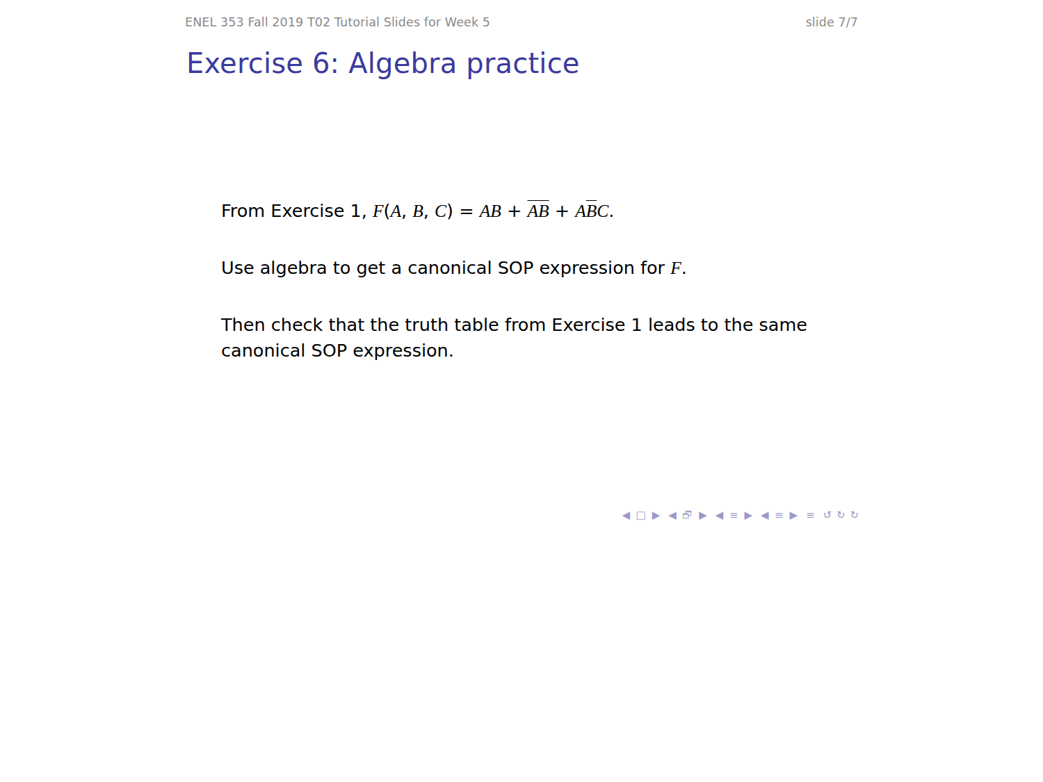ENEL 353 Fall 2019 T02 Tutorial Slides for Week 5
slide 7/7
Exercise 6: Algebra practice
From Exercise 1, F(A, B, C) = AB + AB + ABC.
Use algebra to get a canonical SOP expression for F.
Then check that the truth table from Exercise 1 leads to the same canonical SOP expression.
◀ □ ▶◀ 🗗 ▶◀ ≡ ▶◀ ≡ ▶≡↺ ↻ ↻